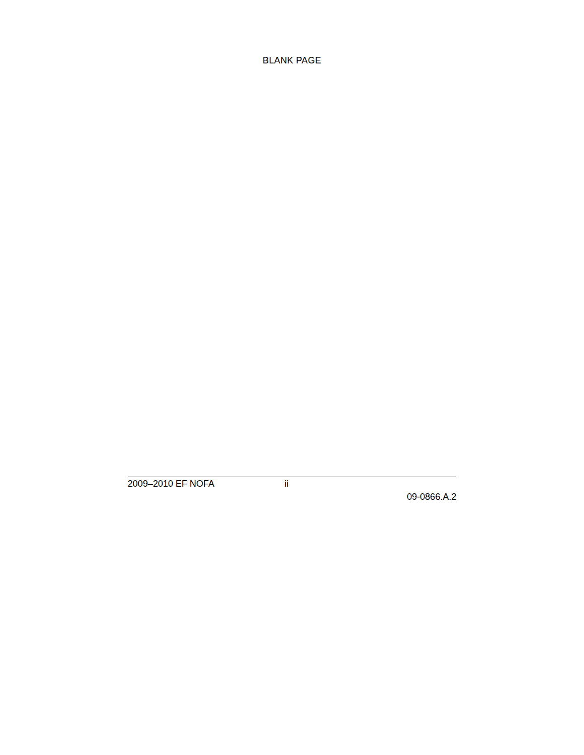BLANK PAGE
2009–2010 EF NOFA ii
09-0866.A.2